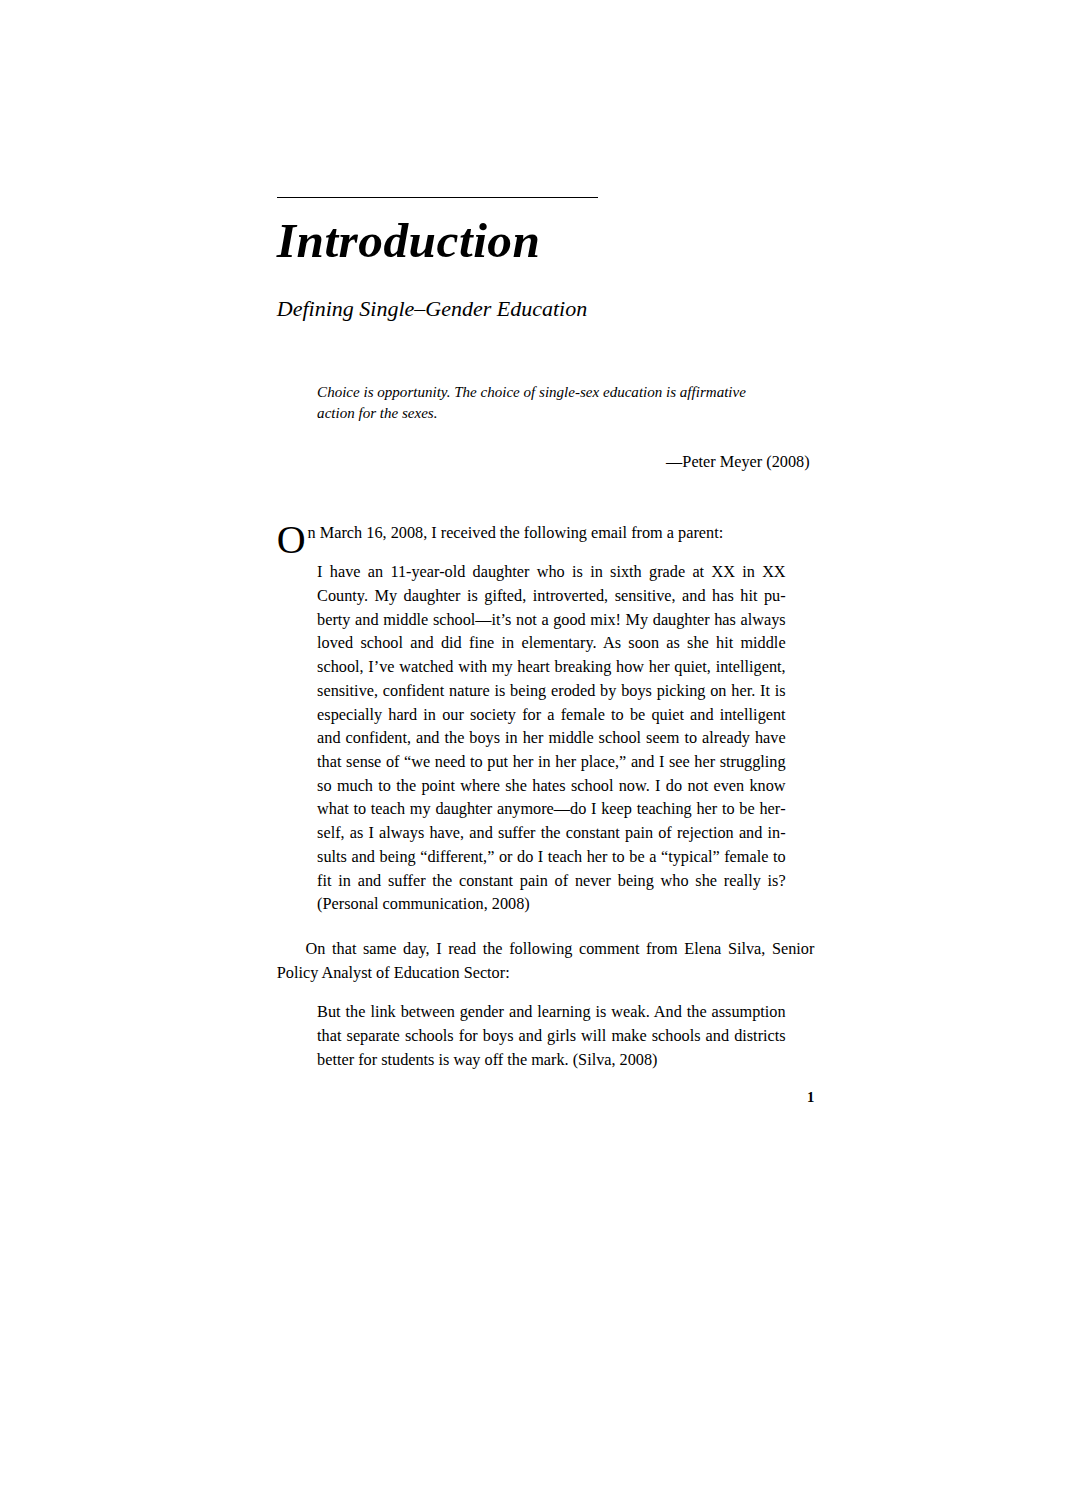Introduction
Defining Single–Gender Education
Choice is opportunity. The choice of single-sex education is affirmative action for the sexes.
—Peter Meyer (2008)
On March 16, 2008, I received the following email from a parent:
I have an 11-year-old daughter who is in sixth grade at XX in XX County. My daughter is gifted, introverted, sensitive, and has hit puberty and middle school—it’s not a good mix! My daughter has always loved school and did fine in elementary. As soon as she hit middle school, I’ve watched with my heart breaking how her quiet, intelligent, sensitive, confident nature is being eroded by boys picking on her. It is especially hard in our society for a female to be quiet and intelligent and confident, and the boys in her middle school seem to already have that sense of “we need to put her in her place,” and I see her struggling so much to the point where she hates school now. I do not even know what to teach my daughter anymore—do I keep teaching her to be herself, as I always have, and suffer the constant pain of rejection and insults and being “different,” or do I teach her to be a “typical” female to fit in and suffer the constant pain of never being who she really is? (Personal communication, 2008)
On that same day, I read the following comment from Elena Silva, Senior Policy Analyst of Education Sector:
But the link between gender and learning is weak. And the assumption that separate schools for boys and girls will make schools and districts better for students is way off the mark. (Silva, 2008)
1